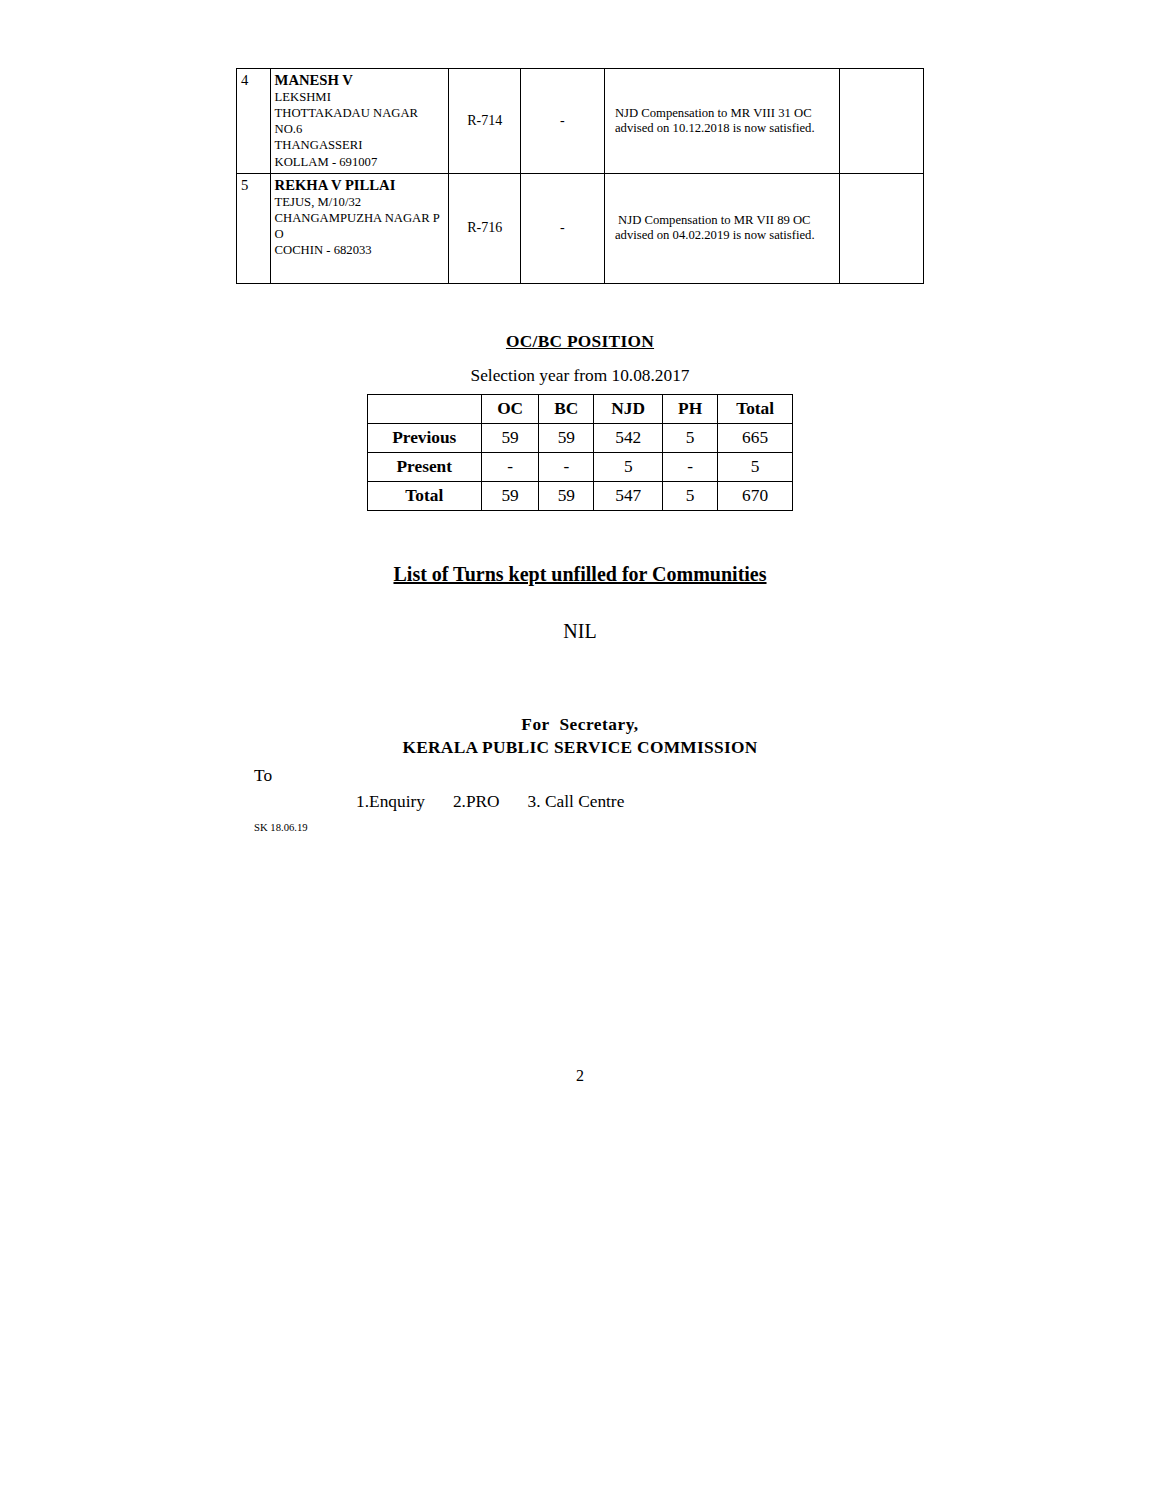| 4 | MANESH V LEKSHMI THOTTAKADAU NAGAR NO.6 THANGASSERI KOLLAM - 691007 | R-714 | - | NJD Compensation to MR VIII 31 OC advised on 10.12.2018 is now satisfied. | |
| 5 | REKHA V PILLAI TEJUS, M/10/32 CHANGAMPUZHA NAGAR P O COCHIN - 682033 | R-716 | - | NJD Compensation to MR VII 89 OC advised on 04.02.2019 is now satisfied. | |
OC/BC POSITION
Selection year from 10.08.2017
| | OC | BC | NJD | PH | Total |
| --- | --- | --- | --- | --- | --- |
| Previous | 59 | 59 | 542 | 5 | 665 |
| Present | - | - | 5 | - | 5 |
| Total | 59 | 59 | 547 | 5 | 670 |
List of Turns kept unfilled for Communities
NIL
For Secretary,
KERALA PUBLIC SERVICE COMMISSION
To
1.Enquiry 2.PRO 3. Call Centre
SK 18.06.19
2